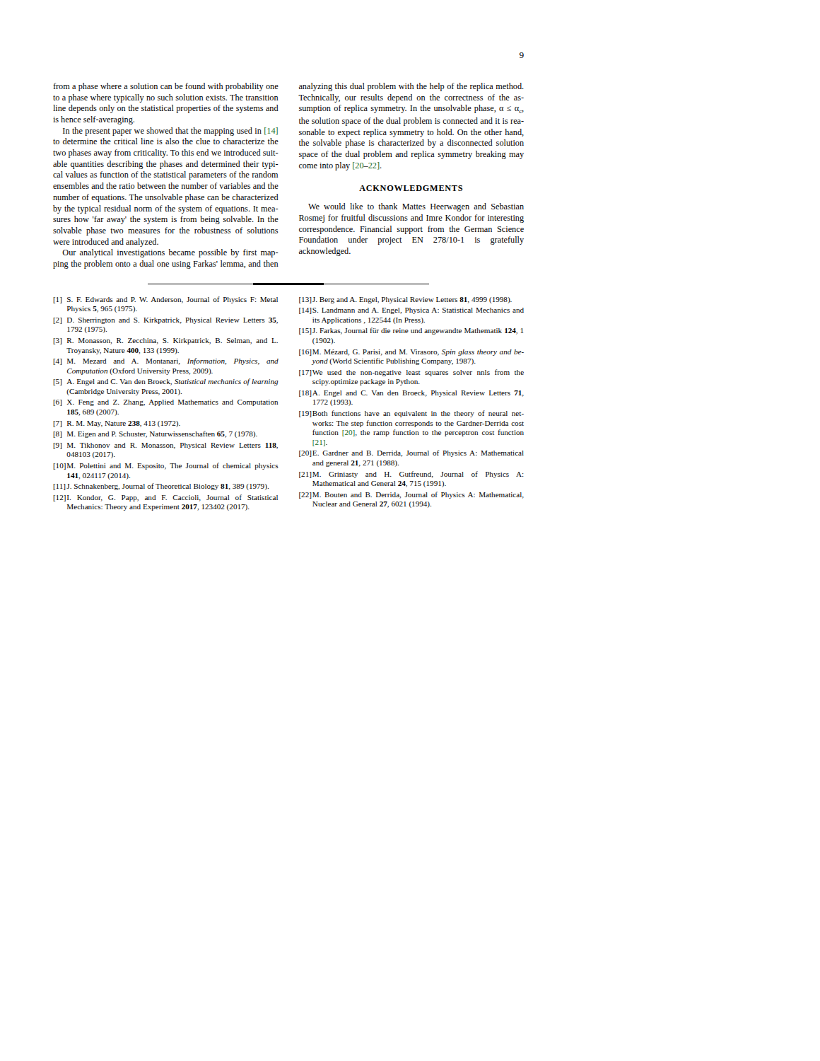9
from a phase where a solution can be found with probability one to a phase where typically no such solution exists. The transition line depends only on the statistical properties of the systems and is hence self-averaging.
In the present paper we showed that the mapping used in [14] to determine the critical line is also the clue to characterize the two phases away from criticality. To this end we introduced suitable quantities describing the phases and determined their typical values as function of the statistical parameters of the random ensembles and the ratio between the number of variables and the number of equations. The unsolvable phase can be characterized by the typical residual norm of the system of equations. It measures how 'far away' the system is from being solvable. In the solvable phase two measures for the robustness of solutions were introduced and analyzed.
Our analytical investigations became possible by first mapping the problem onto a dual one using Farkas' lemma, and then analyzing this dual problem with the help of the replica method. Technically, our results depend on the correctness of the assumption of replica symmetry. In the unsolvable phase, α ≤ αc, the solution space of the dual problem is connected and it is reasonable to expect replica symmetry to hold. On the other hand, the solvable phase is characterized by a disconnected solution space of the dual problem and replica symmetry breaking may come into play [20–22].
Acknowledgments
We would like to thank Mattes Heerwagen and Sebastian Rosmej for fruitful discussions and Imre Kondor for interesting correspondence. Financial support from the German Science Foundation under project EN 278/10-1 is gratefully acknowledged.
[1] S. F. Edwards and P. W. Anderson, Journal of Physics F: Metal Physics 5, 965 (1975).
[2] D. Sherrington and S. Kirkpatrick, Physical Review Letters 35, 1792 (1975).
[3] R. Monasson, R. Zecchina, S. Kirkpatrick, B. Selman, and L. Troyansky, Nature 400, 133 (1999).
[4] M. Mezard and A. Montanari, Information, Physics, and Computation (Oxford University Press, 2009).
[5] A. Engel and C. Van den Broeck, Statistical mechanics of learning (Cambridge University Press, 2001).
[6] X. Feng and Z. Zhang, Applied Mathematics and Computation 185, 689 (2007).
[7] R. M. May, Nature 238, 413 (1972).
[8] M. Eigen and P. Schuster, Naturwissenschaften 65, 7 (1978).
[9] M. Tikhonov and R. Monasson, Physical Review Letters 118, 048103 (2017).
[10] M. Polettini and M. Esposito, The Journal of chemical physics 141, 024117 (2014).
[11] J. Schnakenberg, Journal of Theoretical Biology 81, 389 (1979).
[12] I. Kondor, G. Papp, and F. Caccioli, Journal of Statistical Mechanics: Theory and Experiment 2017, 123402 (2017).
[13] J. Berg and A. Engel, Physical Review Letters 81, 4999 (1998).
[14] S. Landmann and A. Engel, Physica A: Statistical Mechanics and its Applications , 122544 (In Press).
[15] J. Farkas, Journal für die reine und angewandte Mathematik 124, 1 (1902).
[16] M. Mézard, G. Parisi, and M. Virasoro, Spin glass theory and beyond (World Scientific Publishing Company, 1987).
[17] We used the non-negative least squares solver nnls from the scipy.optimize package in Python.
[18] A. Engel and C. Van den Broeck, Physical Review Letters 71, 1772 (1993).
[19] Both functions have an equivalent in the theory of neural networks: The step function corresponds to the Gardner-Derrida cost function [20], the ramp function to the perceptron cost function [21].
[20] E. Gardner and B. Derrida, Journal of Physics A: Mathematical and general 21, 271 (1988).
[21] M. Griniasty and H. Gutfreund, Journal of Physics A: Mathematical and General 24, 715 (1991).
[22] M. Bouten and B. Derrida, Journal of Physics A: Mathematical, Nuclear and General 27, 6021 (1994).